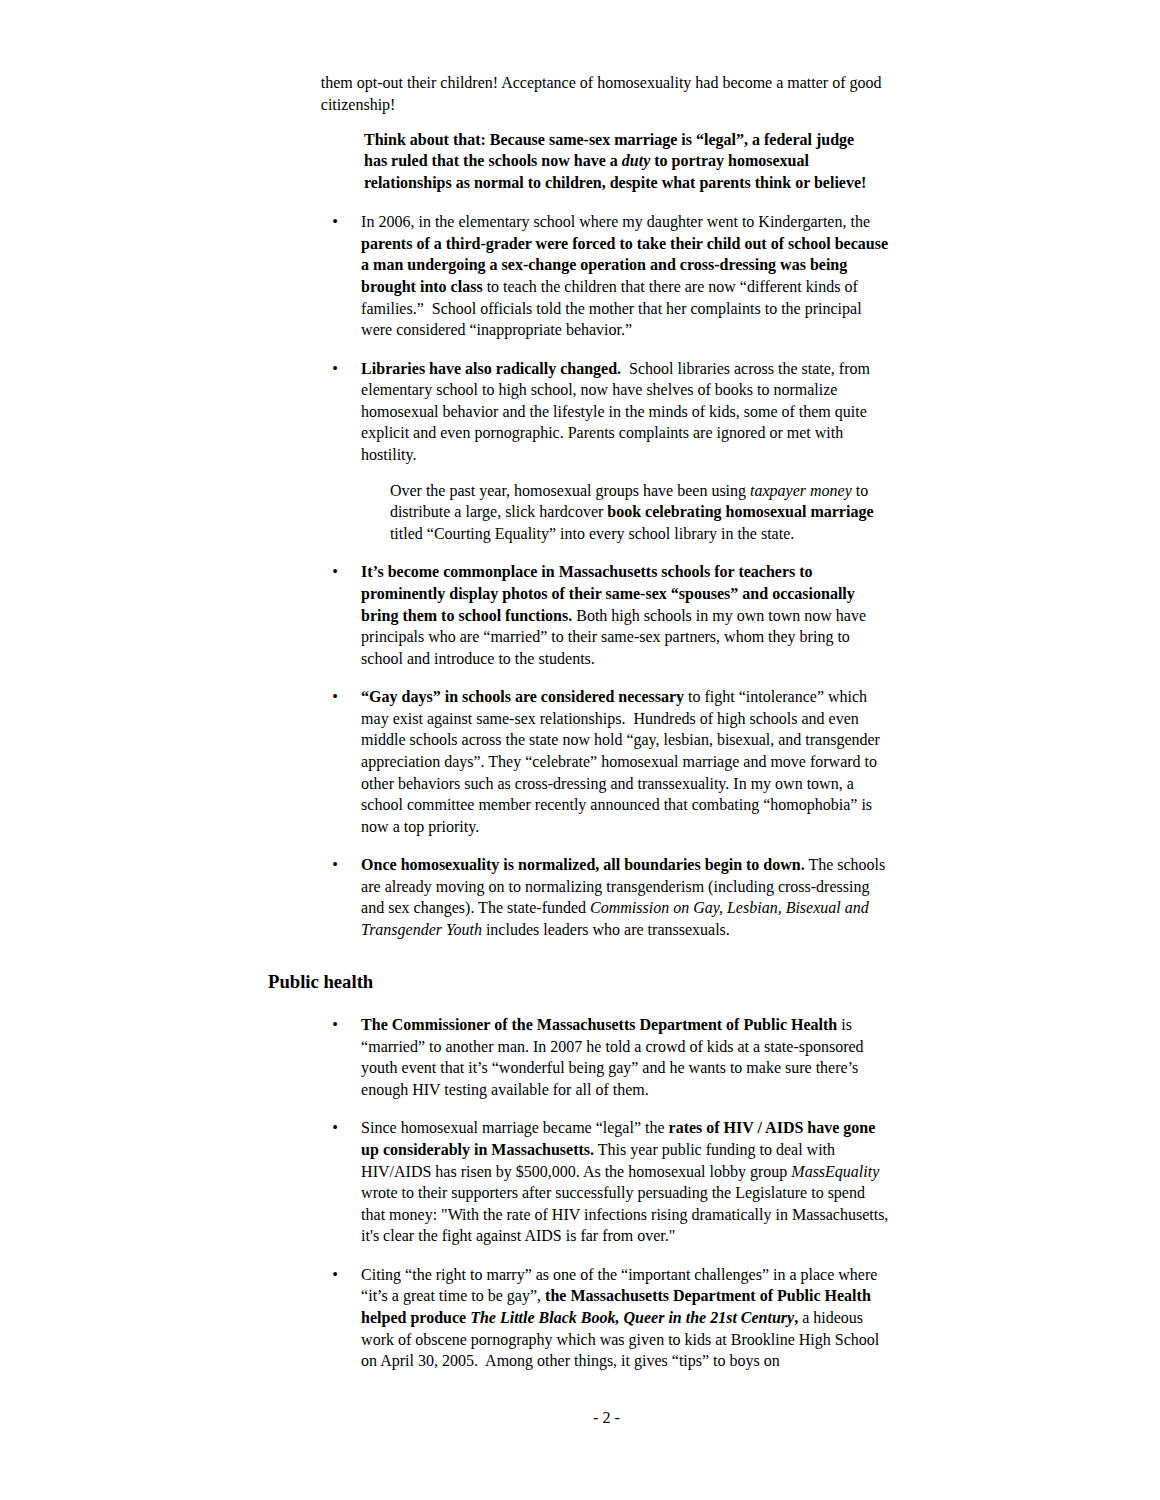them opt-out their children! Acceptance of homosexuality had become a matter of good citizenship!
Think about that: Because same-sex marriage is “legal”, a federal judge has ruled that the schools now have a duty to portray homosexual relationships as normal to children, despite what parents think or believe!
In 2006, in the elementary school where my daughter went to Kindergarten, the parents of a third-grader were forced to take their child out of school because a man undergoing a sex-change operation and cross-dressing was being brought into class to teach the children that there are now “different kinds of families.” School officials told the mother that her complaints to the principal were considered “inappropriate behavior.”
Libraries have also radically changed. School libraries across the state, from elementary school to high school, now have shelves of books to normalize homosexual behavior and the lifestyle in the minds of kids, some of them quite explicit and even pornographic. Parents complaints are ignored or met with hostility.
Over the past year, homosexual groups have been using taxpayer money to distribute a large, slick hardcover book celebrating homosexual marriage titled “Courting Equality” into every school library in the state.
It’s become commonplace in Massachusetts schools for teachers to prominently display photos of their same-sex “spouses” and occasionally bring them to school functions. Both high schools in my own town now have principals who are “married” to their same-sex partners, whom they bring to school and introduce to the students.
“Gay days” in schools are considered necessary to fight “intolerance” which may exist against same-sex relationships. Hundreds of high schools and even middle schools across the state now hold “gay, lesbian, bisexual, and transgender appreciation days”. They “celebrate” homosexual marriage and move forward to other behaviors such as cross-dressing and transsexuality. In my own town, a school committee member recently announced that combating “homophobia” is now a top priority.
Once homosexuality is normalized, all boundaries begin to down. The schools are already moving on to normalizing transgenderism (including cross-dressing and sex changes). The state-funded Commission on Gay, Lesbian, Bisexual and Transgender Youth includes leaders who are transsexuals.
Public health
The Commissioner of the Massachusetts Department of Public Health is “married” to another man. In 2007 he told a crowd of kids at a state-sponsored youth event that it’s “wonderful being gay” and he wants to make sure there’s enough HIV testing available for all of them.
Since homosexual marriage became “legal” the rates of HIV / AIDS have gone up considerably in Massachusetts. This year public funding to deal with HIV/AIDS has risen by $500,000. As the homosexual lobby group MassEquality wrote to their supporters after successfully persuading the Legislature to spend that money: "With the rate of HIV infections rising dramatically in Massachusetts, it's clear the fight against AIDS is far from over."
Citing “the right to marry” as one of the “important challenges” in a place where “it’s a great time to be gay”, the Massachusetts Department of Public Health helped produce The Little Black Book, Queer in the 21st Century, a hideous work of obscene pornography which was given to kids at Brookline High School on April 30, 2005. Among other things, it gives “tips” to boys on
- 2 -